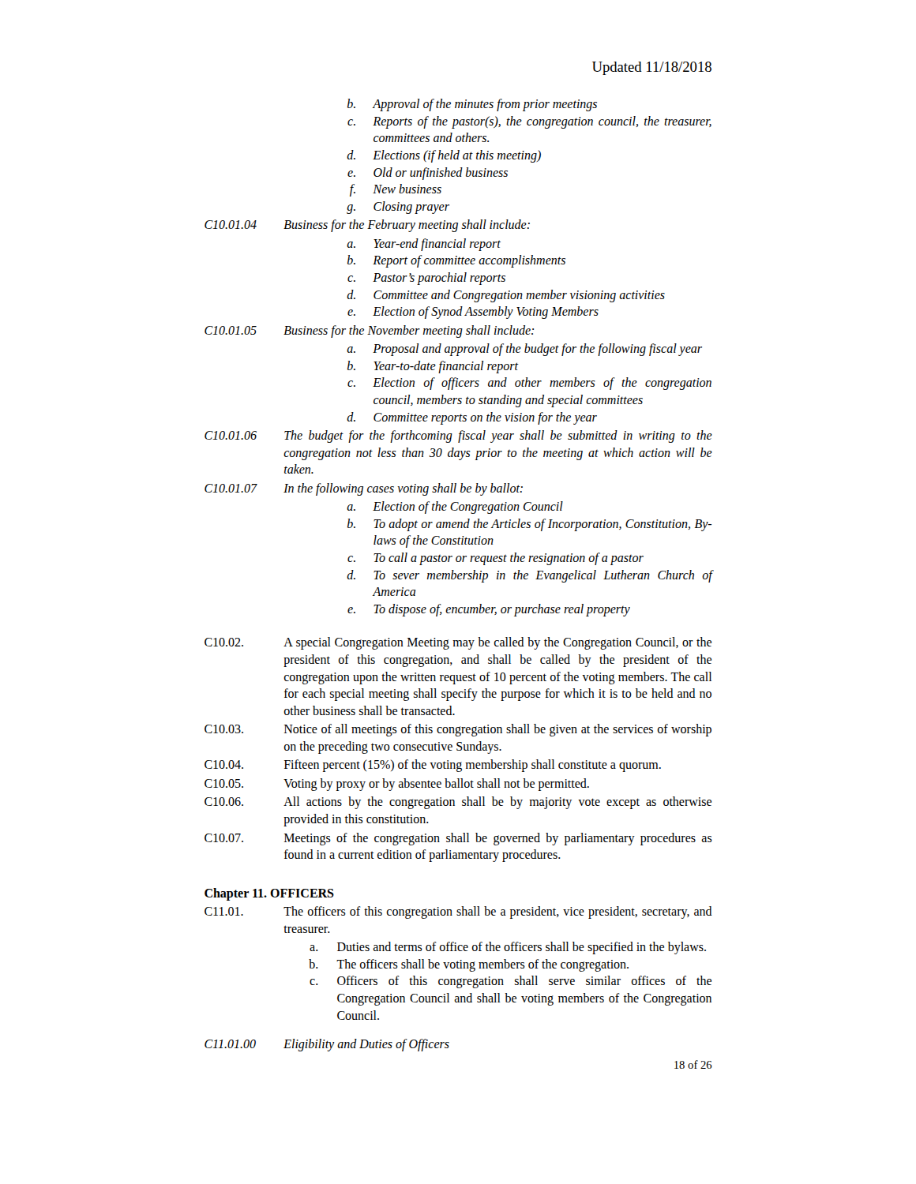Updated 11/18/2018
Approval of the minutes from prior meetings
Reports of the pastor(s), the congregation council, the treasurer, committees and others.
Elections (if held at this meeting)
Old or unfinished business
New business
Closing prayer
C10.01.04
Business for the February meeting shall include:
Year-end financial report
Report of committee accomplishments
Pastor’s parochial reports
Committee and Congregation member visioning activities
Election of Synod Assembly Voting Members
C10.01.05
Business for the November meeting shall include:
Proposal and approval of the budget for the following fiscal year
Year-to-date financial report
Election of officers and other members of the congregation council, members to standing and special committees
Committee reports on the vision for the year
C10.01.06
The budget for the forthcoming fiscal year shall be submitted in writing to the congregation not less than 30 days prior to the meeting at which action will be taken.
C10.01.07
In the following cases voting shall be by ballot:
Election of the Congregation Council
To adopt or amend the Articles of Incorporation, Constitution, By-laws of the Constitution
To call a pastor or request the resignation of a pastor
To sever membership in the Evangelical Lutheran Church of America
To dispose of, encumber, or purchase real property
C10.02.
A special Congregation Meeting may be called by the Congregation Council, or the president of this congregation, and shall be called by the president of the congregation upon the written request of 10 percent of the voting members. The call for each special meeting shall specify the purpose for which it is to be held and no other business shall be transacted.
C10.03.
Notice of all meetings of this congregation shall be given at the services of worship on the preceding two consecutive Sundays.
C10.04.
Fifteen percent (15%) of the voting membership shall constitute a quorum.
C10.05.
Voting by proxy or by absentee ballot shall not be permitted.
C10.06.
All actions by the congregation shall be by majority vote except as otherwise provided in this constitution.
C10.07.
Meetings of the congregation shall be governed by parliamentary procedures as found in a current edition of parliamentary procedures.
Chapter 11. OFFICERS
C11.01.
The officers of this congregation shall be a president, vice president, secretary, and treasurer.
Duties and terms of office of the officers shall be specified in the bylaws.
The officers shall be voting members of the congregation.
Officers of this congregation shall serve similar offices of the Congregation Council and shall be voting members of the Congregation Council.
C11.01.00
Eligibility and Duties of Officers
18 of 26